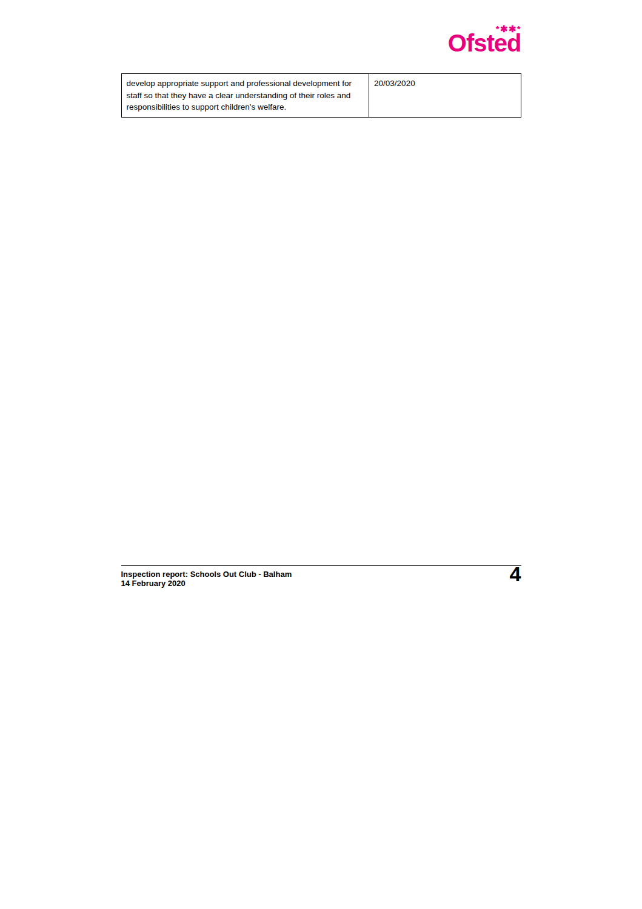*✱✱*
Ofsted
| develop appropriate support and professional development for staff so that they have a clear understanding of their roles and responsibilities to support children's welfare. | 20/03/2020 |
4
Inspection report: Schools Out Club - Balham
14 February 2020